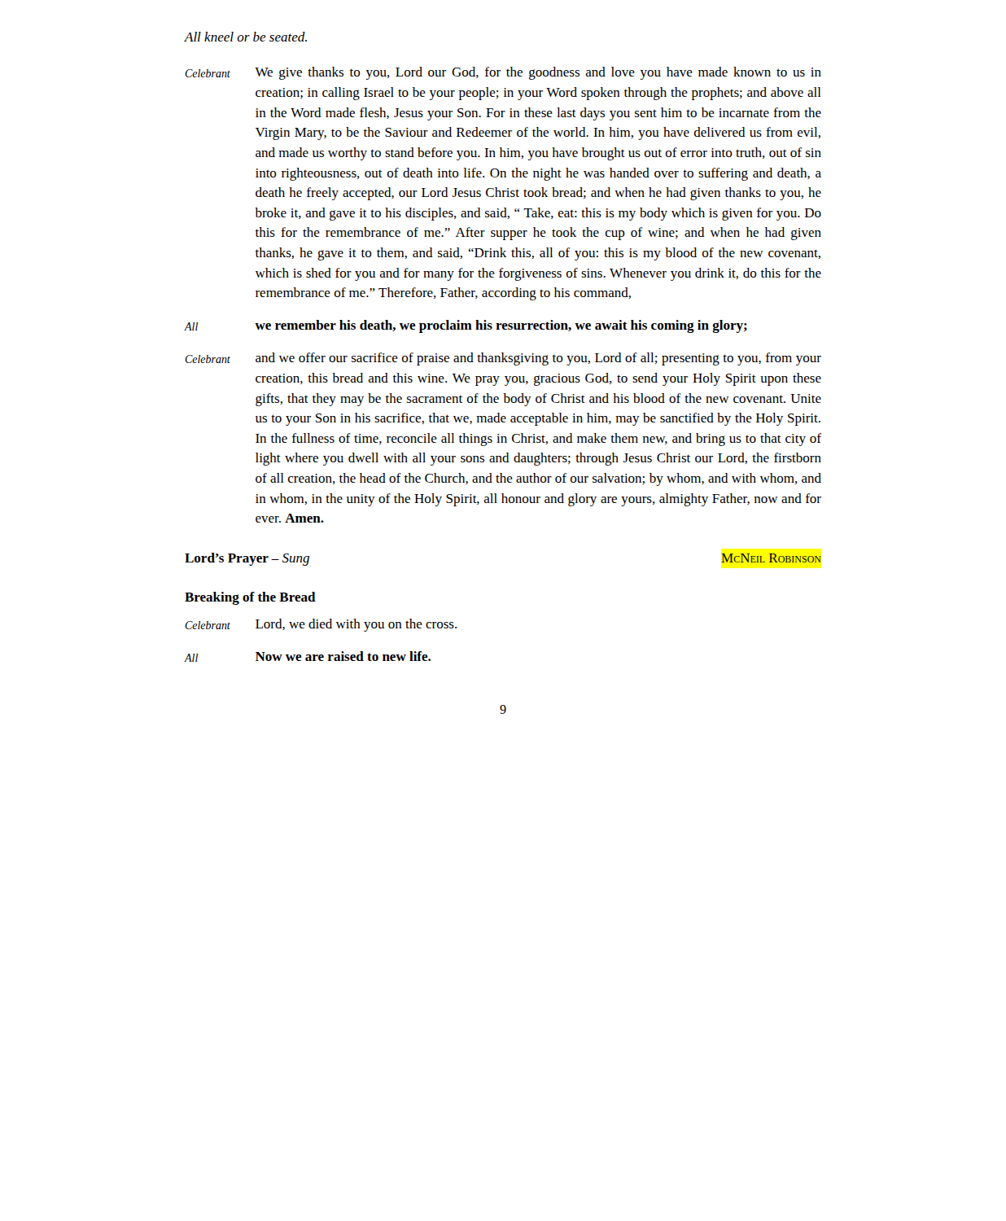All kneel or be seated.
Celebrant
We give thanks to you, Lord our God, for the goodness and love you have made known to us in creation; in calling Israel to be your people; in your Word spoken through the prophets; and above all in the Word made flesh, Jesus your Son. For in these last days you sent him to be incarnate from the Virgin Mary, to be the Saviour and Redeemer of the world. In him, you have delivered us from evil, and made us worthy to stand before you. In him, you have brought us out of error into truth, out of sin into righteousness, out of death into life. On the night he was handed over to suffering and death, a death he freely accepted, our Lord Jesus Christ took bread; and when he had given thanks to you, he broke it, and gave it to his disciples, and said, “ Take, eat: this is my body which is given for you. Do this for the remembrance of me.” After supper he took the cup of wine; and when he had given thanks, he gave it to them, and said, “Drink this, all of you: this is my blood of the new covenant, which is shed for you and for many for the forgiveness of sins. Whenever you drink it, do this for the remembrance of me.” Therefore, Father, according to his command,
All
we remember his death, we proclaim his resurrection, we await his coming in glory;
Celebrant
and we offer our sacrifice of praise and thanksgiving to you, Lord of all; presenting to you, from your creation, this bread and this wine. We pray you, gracious God, to send your Holy Spirit upon these gifts, that they may be the sacrament of the body of Christ and his blood of the new covenant. Unite us to your Son in his sacrifice, that we, made acceptable in him, may be sanctified by the Holy Spirit. In the fullness of time, reconcile all things in Christ, and make them new, and bring us to that city of light where you dwell with all your sons and daughters; through Jesus Christ our Lord, the firstborn of all creation, the head of the Church, and the author of our salvation; by whom, and with whom, and in whom, in the unity of the Holy Spirit, all honour and glory are yours, almighty Father, now and for ever. Amen.
Lord’s Prayer – Sung
McNeil Robinson
Breaking of the Bread
Celebrant
Lord, we died with you on the cross.
All
Now we are raised to new life.
9